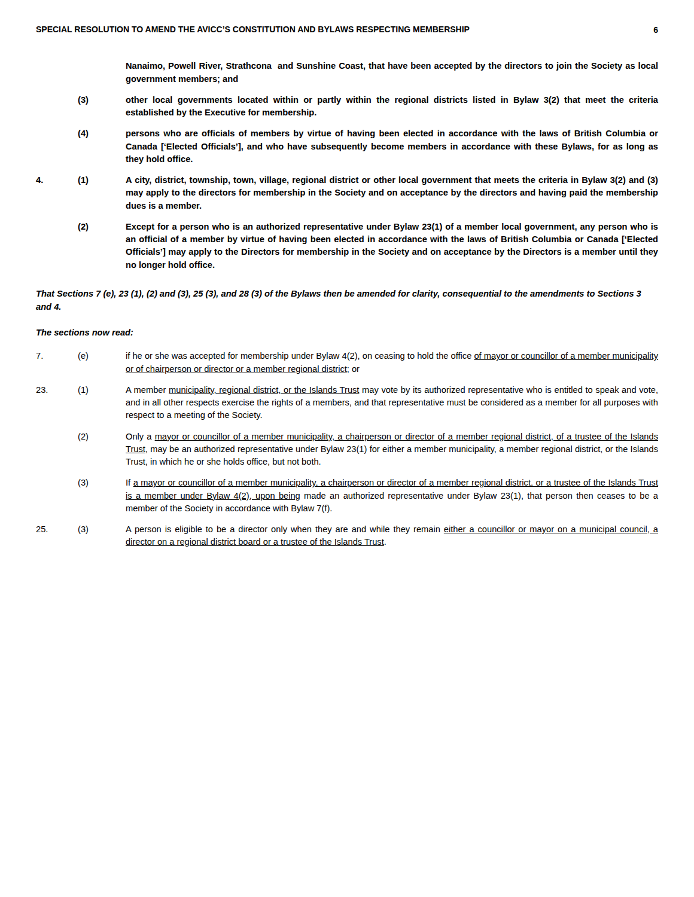Special Resolution to Amend the AVICC’s Constitution and Bylaws Respecting Membership
6
Nanaimo, Powell River, Strathcona and Sunshine Coast, that have been accepted by the directors to join the Society as local government members; and
(3)
other local governments located within or partly within the regional districts listed in Bylaw 3(2) that meet the criteria established by the Executive for membership.
(4)
persons who are officials of members by virtue of having been elected in accordance with the laws of British Columbia or Canada [‘Elected Officials’], and who have subsequently become members in accordance with these Bylaws, for as long as they hold office.
4.
(1)
A city, district, township, town, village, regional district or other local government that meets the criteria in Bylaw 3(2) and (3) may apply to the directors for membership in the Society and on acceptance by the directors and having paid the membership dues is a member.
(2)
Except for a person who is an authorized representative under Bylaw 23(1) of a member local government, any person who is an official of a member by virtue of having been elected in accordance with the laws of British Columbia or Canada [‘Elected Officials’] may apply to the Directors for membership in the Society and on acceptance by the Directors is a member until they no longer hold office.
That Sections 7 (e), 23 (1), (2) and (3), 25 (3), and 28 (3) of the Bylaws then be amended for clarity, consequential to the amendments to Sections 3 and 4.
The sections now read:
7.
(e)
if he or she was accepted for membership under Bylaw 4(2), on ceasing to hold the office of mayor or councillor of a member municipality or of chairperson or director or a member regional district; or
23.
(1)
A member municipality, regional district, or the Islands Trust may vote by its authorized representative who is entitled to speak and vote, and in all other respects exercise the rights of a members, and that representative must be considered as a member for all purposes with respect to a meeting of the Society.
(2)
Only a mayor or councillor of a member municipality, a chairperson or director of a member regional district, of a trustee of the Islands Trust, may be an authorized representative under Bylaw 23(1) for either a member municipality, a member regional district, or the Islands Trust, in which he or she holds office, but not both.
(3)
If a mayor or councillor of a member municipality, a chairperson or director of a member regional district, or a trustee of the Islands Trust is a member under Bylaw 4(2), upon being made an authorized representative under Bylaw 23(1), that person then ceases to be a member of the Society in accordance with Bylaw 7(f).
25.
(3)
A person is eligible to be a director only when they are and while they remain either a councillor or mayor on a municipal council, a director on a regional district board or a trustee of the Islands Trust.